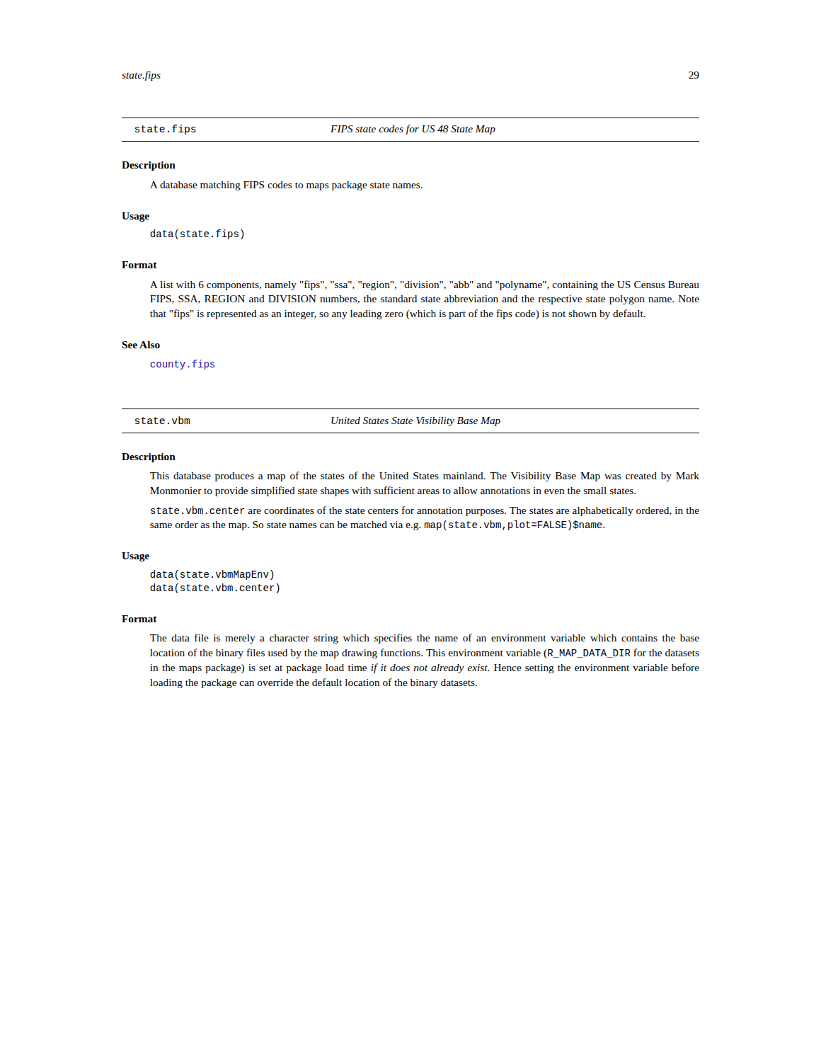state.fips 29
state.fips FIPS state codes for US 48 State Map
Description
A database matching FIPS codes to maps package state names.
Usage
data(state.fips)
Format
A list with 6 components, namely "fips", "ssa", "region", "division", "abb" and "polyname", containing the US Census Bureau FIPS, SSA, REGION and DIVISION numbers, the standard state abbreviation and the respective state polygon name. Note that "fips" is represented as an integer, so any leading zero (which is part of the fips code) is not shown by default.
See Also
county.fips
state.vbm United States State Visibility Base Map
Description
This database produces a map of the states of the United States mainland. The Visibility Base Map was created by Mark Monmonier to provide simplified state shapes with sufficient areas to allow annotations in even the small states.
state.vbm.center are coordinates of the state centers for annotation purposes. The states are alphabetically ordered, in the same order as the map. So state names can be matched via e.g. map(state.vbm,plot=FALSE)$name.
Usage
data(state.vbmMapEnv)
data(state.vbm.center)
Format
The data file is merely a character string which specifies the name of an environment variable which contains the base location of the binary files used by the map drawing functions. This environment variable (R_MAP_DATA_DIR for the datasets in the maps package) is set at package load time if it does not already exist. Hence setting the environment variable before loading the package can override the default location of the binary datasets.